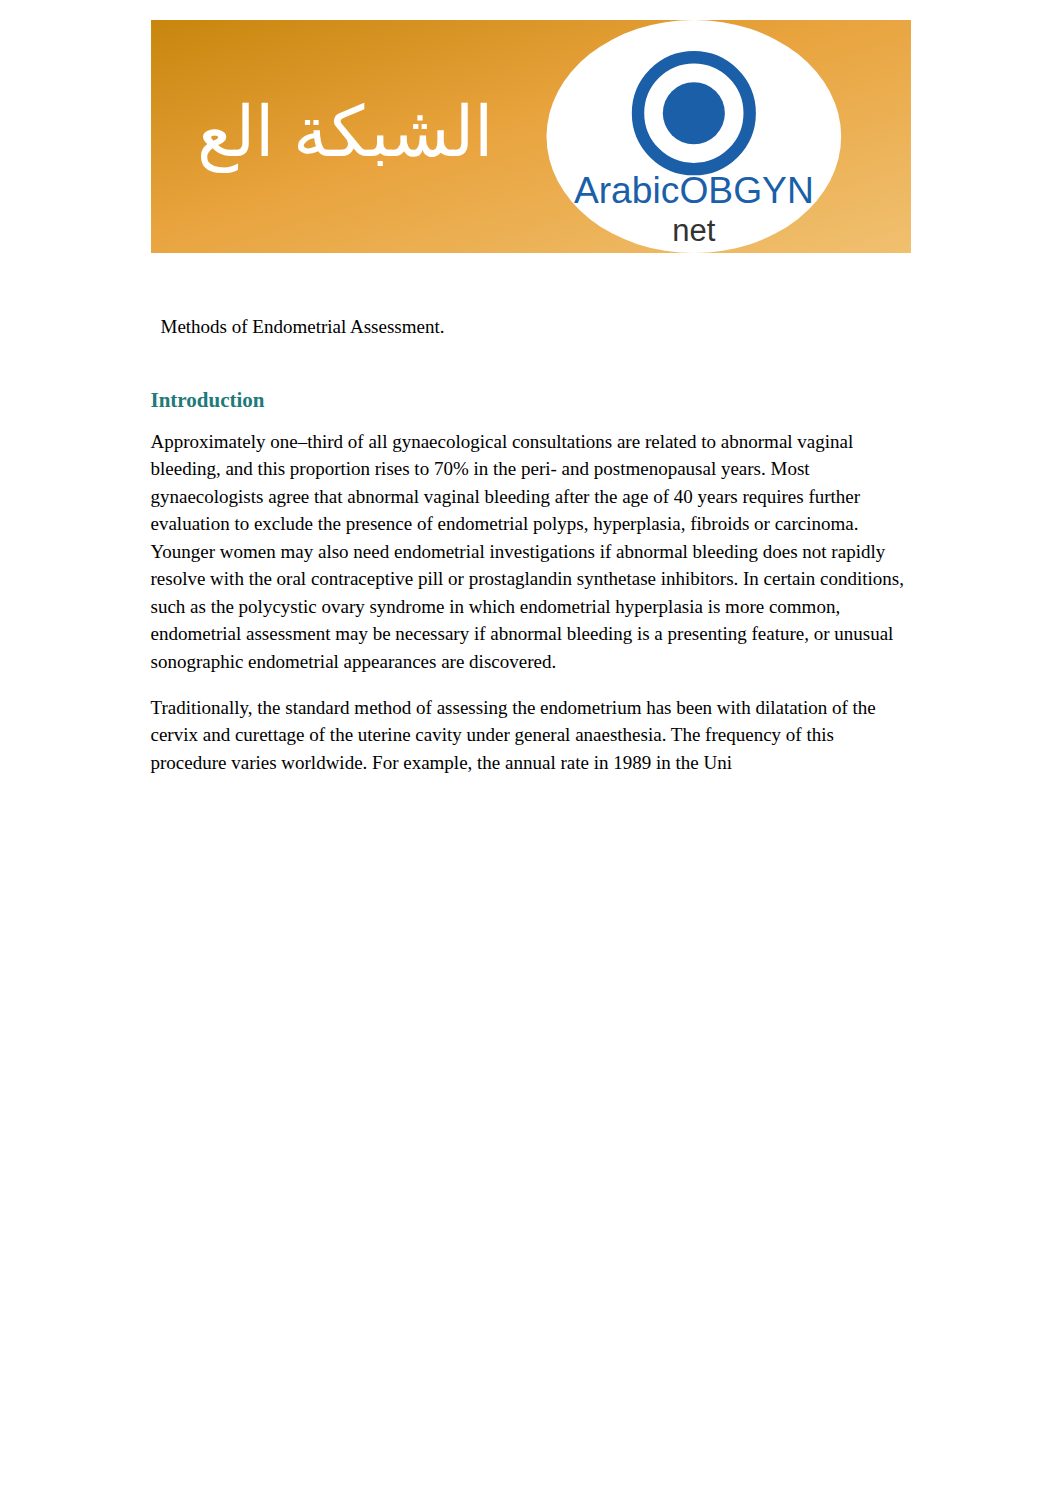Methods of Endometrial Assessment.
Introduction
Approximately one–third of all gynaecological consultations are related to abnormal vaginal bleeding, and this proportion rises to 70% in the peri- and postmenopausal years. Most gynaecologists agree that abnormal vaginal bleeding after the age of 40 years requires further evaluation to exclude the presence of endometrial polyps, hyperplasia, fibroids or carcinoma. Younger women may also need endometrial investigations if abnormal bleeding does not rapidly resolve with the oral contraceptive pill or prostaglandin synthetase inhibitors. In certain conditions, such as the polycystic ovary syndrome in which endometrial hyperplasia is more common, endometrial assessment may be necessary if abnormal bleeding is a presenting feature, or unusual sonographic endometrial appearances are discovered.
Traditionally, the standard method of assessing the endometrium has been with dilatation of the cervix and curettage of the uterine cavity under general anaesthesia. The frequency of this procedure varies worldwide. For example, the annual rate in 1989 in the Uni